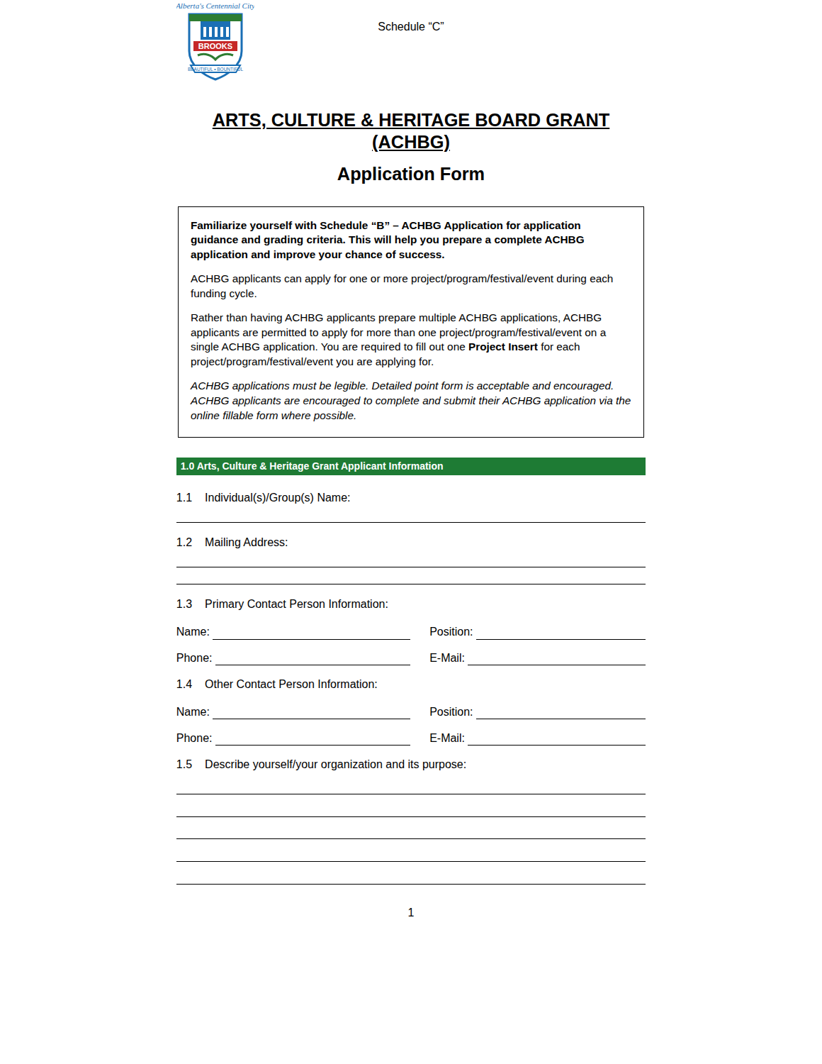Alberta's Centennial City BROOKS BEAUTIFUL • BOUNTIFUL
Schedule “C”
ARTS, CULTURE & HERITAGE BOARD GRANT
(ACHBG)
Application Form
Familiarize yourself with Schedule “B” – ACHBG Application for application guidance and grading criteria. This will help you prepare a complete ACHBG application and improve your chance of success.
ACHBG applicants can apply for one or more project/program/festival/event during each funding cycle.
Rather than having ACHBG applicants prepare multiple ACHBG applications, ACHBG applicants are permitted to apply for more than one project/program/festival/event on a single ACHBG application. You are required to fill out one Project Insert for each project/program/festival/event you are applying for.
ACHBG applications must be legible. Detailed point form is acceptable and encouraged. ACHBG applicants are encouraged to complete and submit their ACHBG application via the online fillable form where possible.
1.0 Arts, Culture & Heritage Grant Applicant Information
1.1 Individual(s)/Group(s) Name:
1.2 Mailing Address:
1.3 Primary Contact Person Information:
Name:
Position:
Phone:
E-Mail:
1.4 Other Contact Person Information:
Name:
Position:
Phone:
E-Mail:
1.5 Describe yourself/your organization and its purpose:
1